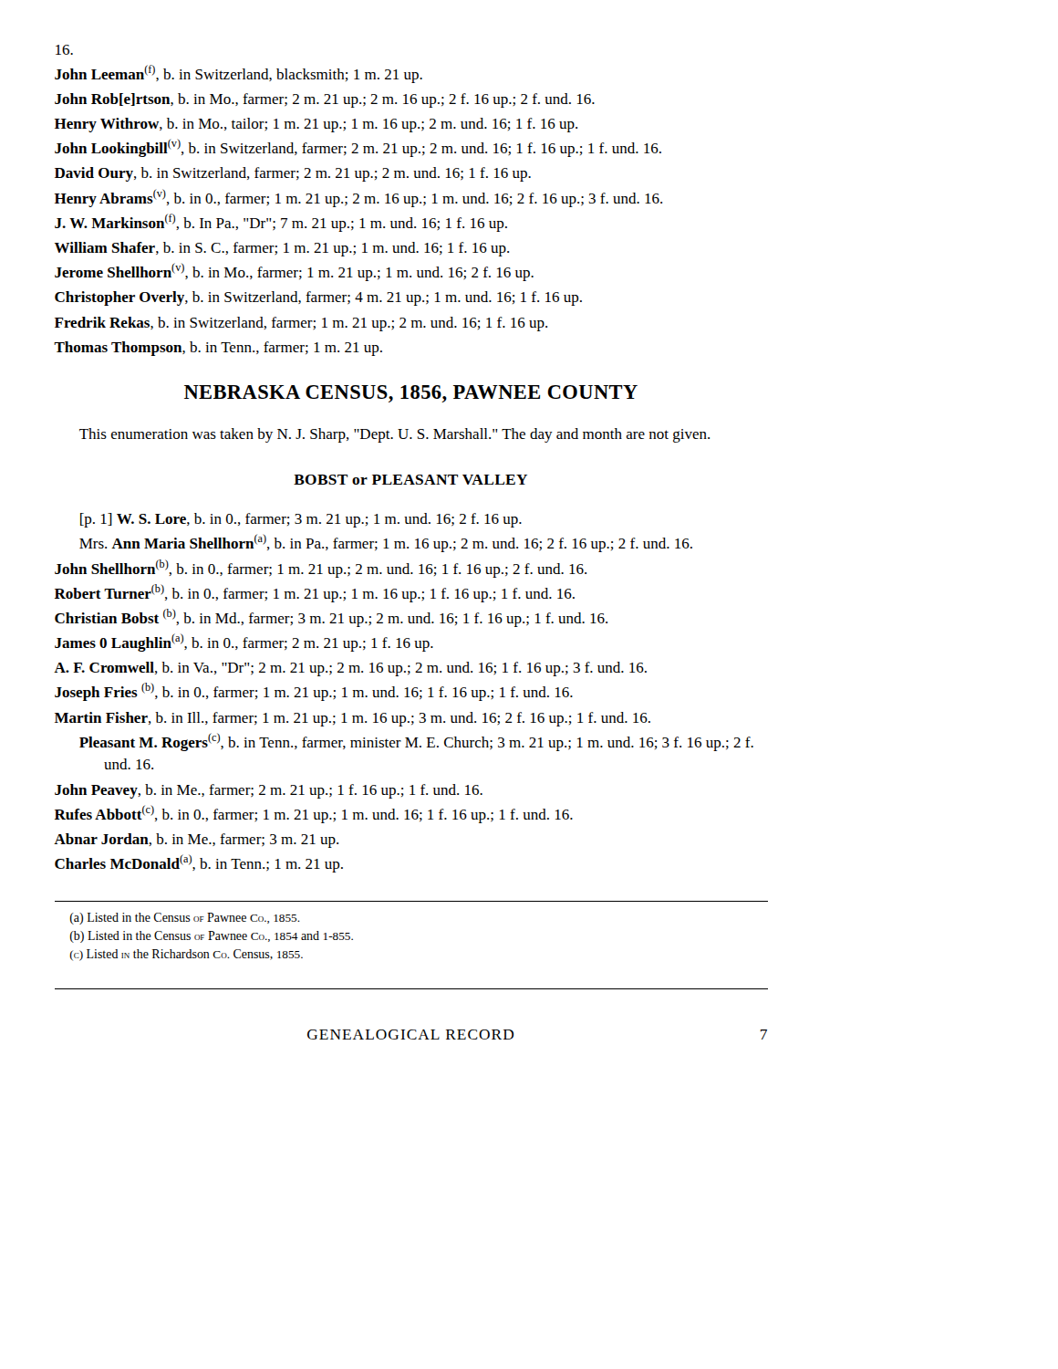16.
John Leeman(f), b. in Switzerland, blacksmith; 1 m. 21 up.
John Rob[e]rtson, b. in Mo., farmer; 2 m. 21 up.; 2 m. 16 up.; 2 f. 16 up.; 2 f. und. 16.
Henry Withrow, b. in Mo., tailor; 1 m. 21 up.; 1 m. 16 up.; 2 m. und. 16; 1 f. 16 up.
John Lookingbill(v), b. in Switzerland, farmer; 2 m. 21 up.; 2 m. und. 16; 1 f. 16 up.; 1 f. und. 16.
David Oury, b. in Switzerland, farmer; 2 m. 21 up.; 2 m. und. 16; 1 f. 16 up.
Henry Abrams(v), b. in 0., farmer; 1 m. 21 up.; 2 m. 16 up.; 1 m. und. 16; 2 f. 16 up.; 3 f. und. 16.
J. W. Markinson(f), b. In Pa., "Dr"; 7 m. 21 up.; 1 m. und. 16; 1 f. 16 up.
William Shafer, b. in S. C., farmer; 1 m. 21 up.; 1 m. und. 16; 1 f. 16 up.
Jerome Shellhorn(v), b. in Mo., farmer; 1 m. 21 up.; 1 m. und. 16; 2 f. 16 up.
Christopher Overly, b. in Switzerland, farmer; 4 m. 21 up.; 1 m. und. 16; 1 f. 16 up.
Fredrik Rekas, b. in Switzerland, farmer; 1 m. 21 up.; 2 m. und. 16; 1 f. 16 up.
Thomas Thompson, b. in Tenn., farmer; 1 m. 21 up.
NEBRASKA CENSUS, 1856, PAWNEE COUNTY
This enumeration was taken by N. J. Sharp, "Dept. U. S. Marshall." The day and month are not given.
BOBST or PLEASANT VALLEY
[p. 1] W. S. Lore, b. in 0., farmer; 3 m. 21 up.; 1 m. und. 16; 2 f. 16 up.
Mrs. Ann Maria Shellhorn(a), b. in Pa., farmer; 1 m. 16 up.; 2 m. und. 16; 2 f. 16 up.; 2 f. und. 16.
John Shellhorn(b), b. in 0., farmer; 1 m. 21 up.; 2 m. und. 16; 1 f. 16 up.; 2 f. und. 16.
Robert Turner(b), b. in 0., farmer; 1 m. 21 up.; 1 m. 16 up.; 1 f. 16 up.; 1 f. und. 16.
Christian Bobst (b), b. in Md., farmer; 3 m. 21 up.; 2 m. und. 16; 1 f. 16 up.; 1 f. und. 16.
James 0 Laughlin(a), b. in 0., farmer; 2 m. 21 up.; 1 f. 16 up.
A. F. Cromwell, b. in Va., "Dr"; 2 m. 21 up.; 2 m. 16 up.; 2 m. und. 16; 1 f. 16 up.; 3 f. und. 16.
Joseph Fries (b), b. in 0., farmer; 1 m. 21 up.; 1 m. und. 16; 1 f. 16 up.; 1 f. und. 16.
Martin Fisher, b. in Ill., farmer; 1 m. 21 up.; 1 m. 16 up.; 3 m. und. 16; 2 f. 16 up.; 1 f. und. 16.
Pleasant M. Rogers(c), b. in Tenn., farmer, minister M. E. Church; 3 m. 21 up.; 1 m. und. 16; 3 f. 16 up.; 2 f. und. 16.
John Peavey, b. in Me., farmer; 2 m. 21 up.; 1 f. 16 up.; 1 f. und. 16.
Rufes Abbott(c), b. in 0., farmer; 1 m. 21 up.; 1 m. und. 16; 1 f. 16 up.; 1 f. und. 16.
Abnar Jordan, b. in Me., farmer; 3 m. 21 up.
Charles McDonald(a), b. in Tenn.; 1 m. 21 up.
(a) Listed in the Census of Pawnee Co., 1855.
(b) Listed in the Census of Pawnee Co., 1854 and 1-855.
(c) Listed in the Richardson Co. Census, 1855.
GENEALOGICAL RECORD 7